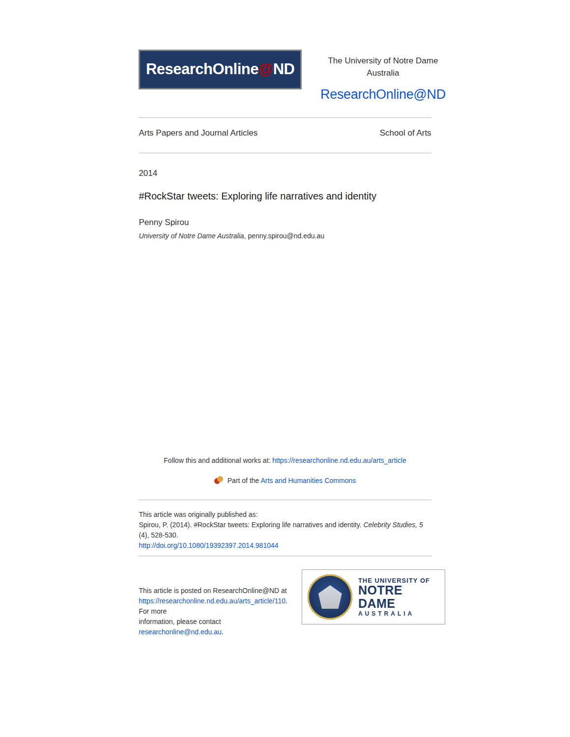ResearchOnline@ND
The University of Notre Dame Australia
ResearchOnline@ND
Arts Papers and Journal Articles
School of Arts
2014
#RockStar tweets: Exploring life narratives and identity
Penny Spirou
University of Notre Dame Australia, penny.spirou@nd.edu.au
Follow this and additional works at: https://researchonline.nd.edu.au/arts_article
Part of the Arts and Humanities Commons
This article was originally published as:
Spirou, P. (2014). #RockStar tweets: Exploring life narratives and identity. Celebrity Studies, 5 (4), 528-530.
http://doi.org/10.1080/19392397.2014.981044
This article is posted on ResearchOnline@ND at
https://researchonline.nd.edu.au/arts_article/110. For more
information, please contact researchonline@nd.edu.au.
THE UNIVERSITY OF
NOTRE DAME
AUSTRALIA